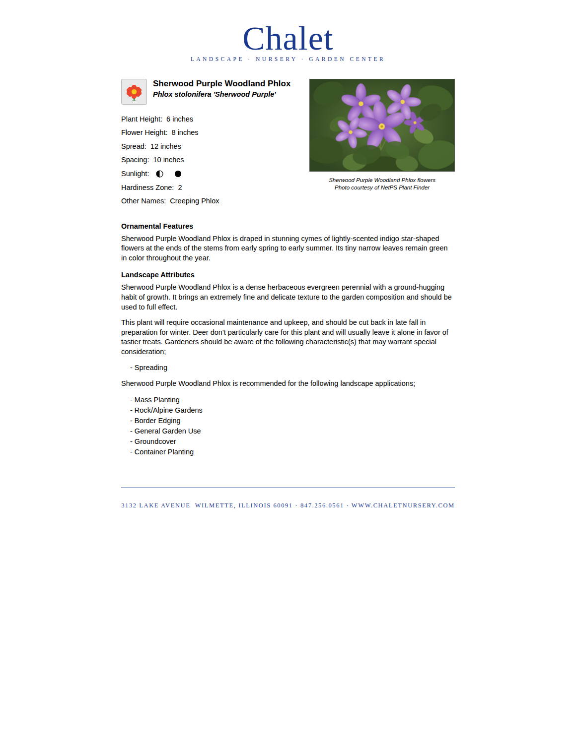Chalet
LANDSCAPE · NURSERY · GARDEN CENTER
Sherwood Purple Woodland Phlox
Phlox stolonifera 'Sherwood Purple'
Plant Height: 6 inches
Flower Height: 8 inches
Spread: 12 inches
Spacing: 10 inches
Sunlight:
Hardiness Zone: 2
Other Names: Creeping Phlox
Sherwood Purple Woodland Phlox flowers
Photo courtesy of NetPS Plant Finder
Ornamental Features
Sherwood Purple Woodland Phlox is draped in stunning cymes of lightly-scented indigo star-shaped flowers at the ends of the stems from early spring to early summer. Its tiny narrow leaves remain green in color throughout the year.
Landscape Attributes
Sherwood Purple Woodland Phlox is a dense herbaceous evergreen perennial with a ground-hugging habit of growth. It brings an extremely fine and delicate texture to the garden composition and should be used to full effect.
This plant will require occasional maintenance and upkeep, and should be cut back in late fall in preparation for winter. Deer don't particularly care for this plant and will usually leave it alone in favor of tastier treats. Gardeners should be aware of the following characteristic(s) that may warrant special consideration;
Spreading
Sherwood Purple Woodland Phlox is recommended for the following landscape applications;
Mass Planting
Rock/Alpine Gardens
Border Edging
General Garden Use
Groundcover
Container Planting
3132 LAKE AVENUE WILMETTE, ILLINOIS 60091 · 847.256.0561 · WWW.CHALETNURSERY.COM